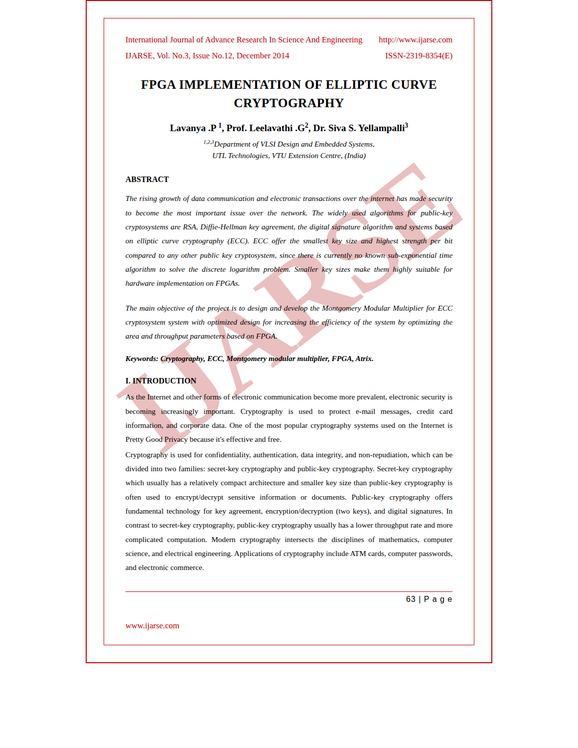IJARSE
International Journal of Advance Research In Science And Engineering http://www.ijarse.com
IJARSE, Vol. No.3, Issue No.12, December 2014 ISSN-2319-8354(E)
FPGA IMPLEMENTATION OF ELLIPTIC CURVE
CRYPTOGRAPHY
Lavanya .P 1, Prof. Leelavathi .G2, Dr. Siva S. Yellampalli3
1,2,3Department of VLSI Design and Embedded Systems,
UTL Technologies, VTU Extension Centre, (India)
ABSTRACT
The rising growth of data communication and electronic transactions over the internet has made security to become the most important issue over the network. The widely used algorithms for public-key cryptosystems are RSA, Diffie-Hellman key agreement, the digital signature algorithm and systems based on elliptic curve cryptography (ECC). ECC offer the smallest key size and highest strength per bit compared to any other public key cryptosystem, since there is currently no known sub-exponential time algorithm to solve the discrete logarithm problem. Smaller key sizes make them highly suitable for hardware implementation on FPGAs.
The main objective of the project is to design and develop the Montgomery Modular Multiplier for ECC cryptosystem system with optimized design for increasing the efficiency of the system by optimizing the area and throughput parameters based on FPGA.
Keywords: Cryptography, ECC, Montgomery modular multiplier, FPGA, Atrix.
I. INTRODUCTION
As the Internet and other forms of electronic communication become more prevalent, electronic security is becoming increasingly important. Cryptography is used to protect e-mail messages, credit card information, and corporate data. One of the most popular cryptography systems used on the Internet is Pretty Good Privacy because it's effective and free.
Cryptography is used for confidentiality, authentication, data integrity, and non-repudiation, which can be divided into two families: secret-key cryptography and public-key cryptography. Secret-key cryptography which usually has a relatively compact architecture and smaller key size than public-key cryptography is often used to encrypt/decrypt sensitive information or documents. Public-key cryptography offers fundamental technology for key agreement, encryption/decryption (two keys), and digital signatures. In contrast to secret-key cryptography, public-key cryptography usually has a lower throughput rate and more complicated computation. Modern cryptography intersects the disciplines of mathematics, computer science, and electrical engineering. Applications of cryptography include ATM cards, computer passwords, and electronic commerce.
63 | P a g e
www.ijarse.com